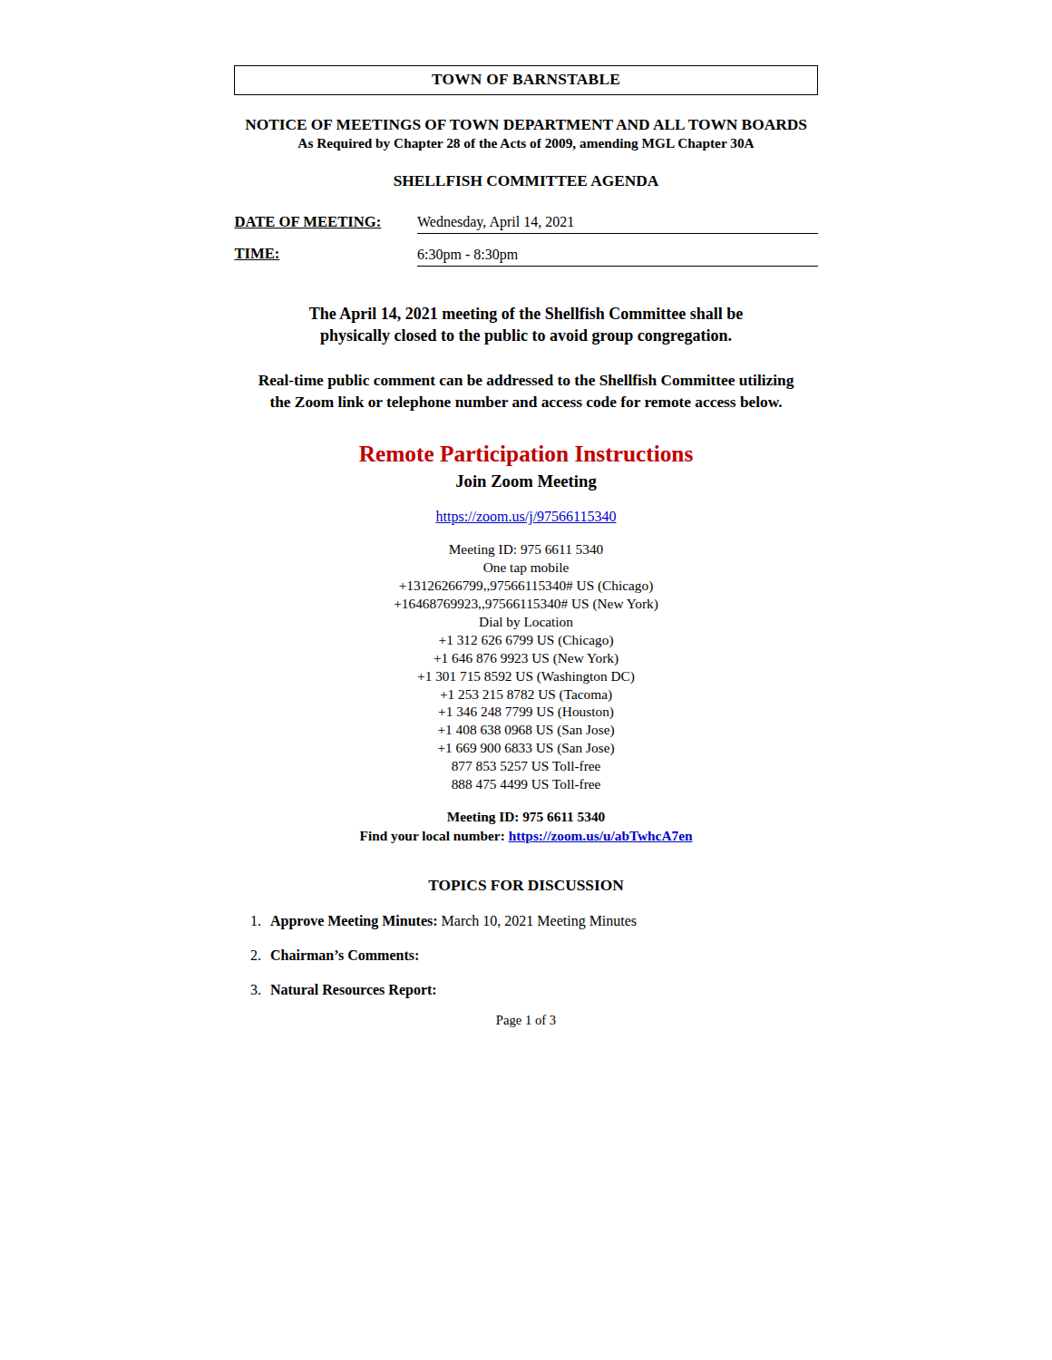TOWN OF BARNSTABLE
NOTICE OF MEETINGS OF TOWN DEPARTMENT AND ALL TOWN BOARDS
As Required by Chapter 28 of the Acts of 2009, amending MGL Chapter 30A
SHELLFISH COMMITTEE AGENDA
| DATE OF MEETING: | Wednesday, April 14, 2021 |
| TIME: | 6:30pm - 8:30pm |
The April 14, 2021 meeting of the Shellfish Committee shall be
physically closed to the public to avoid group congregation.
Real-time public comment can be addressed to the Shellfish Committee utilizing
the Zoom link or telephone number and access code for remote access below.
Remote Participation Instructions
Join Zoom Meeting
https://zoom.us/j/97566115340
Meeting ID: 975 6611 5340
One tap mobile
+13126266799,,97566115340# US (Chicago)
+16468769923,,97566115340# US (New York)
Dial by Location
+1 312 626 6799 US (Chicago)
+1 646 876 9923 US (New York)
+1 301 715 8592 US (Washington DC)
+1 253 215 8782 US (Tacoma)
+1 346 248 7799 US (Houston)
+1 408 638 0968 US (San Jose)
+1 669 900 6833 US (San Jose)
877 853 5257 US Toll-free
888 475 4499 US Toll-free
Meeting ID: 975 6611 5340
Find your local number: https://zoom.us/u/abTwhcA7en
TOPICS FOR DISCUSSION
Approve Meeting Minutes: March 10, 2021 Meeting Minutes
Chairman’s Comments:
Natural Resources Report:
Page 1 of 3